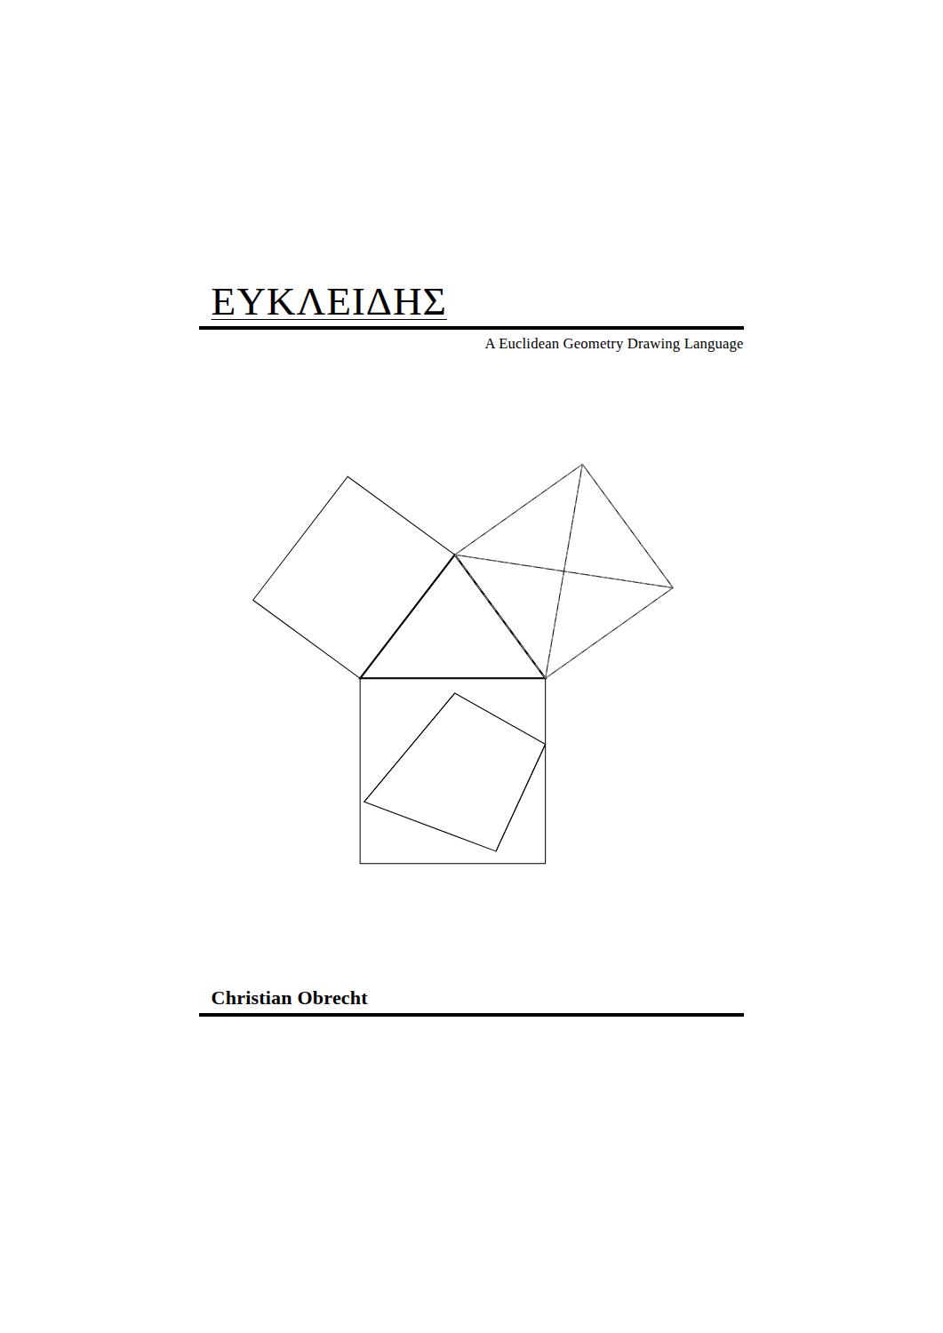ΕΥΚΛΕΙΔΗΣ
A Euclidean Geometry Drawing Language
Geometric figure illustrating the Pythagorean theorem A right triangle with squares constructed on each of its three sides; the squares on the legs are subdivided by dashed and solid lines showing a dissection proof.
Christian Obrecht